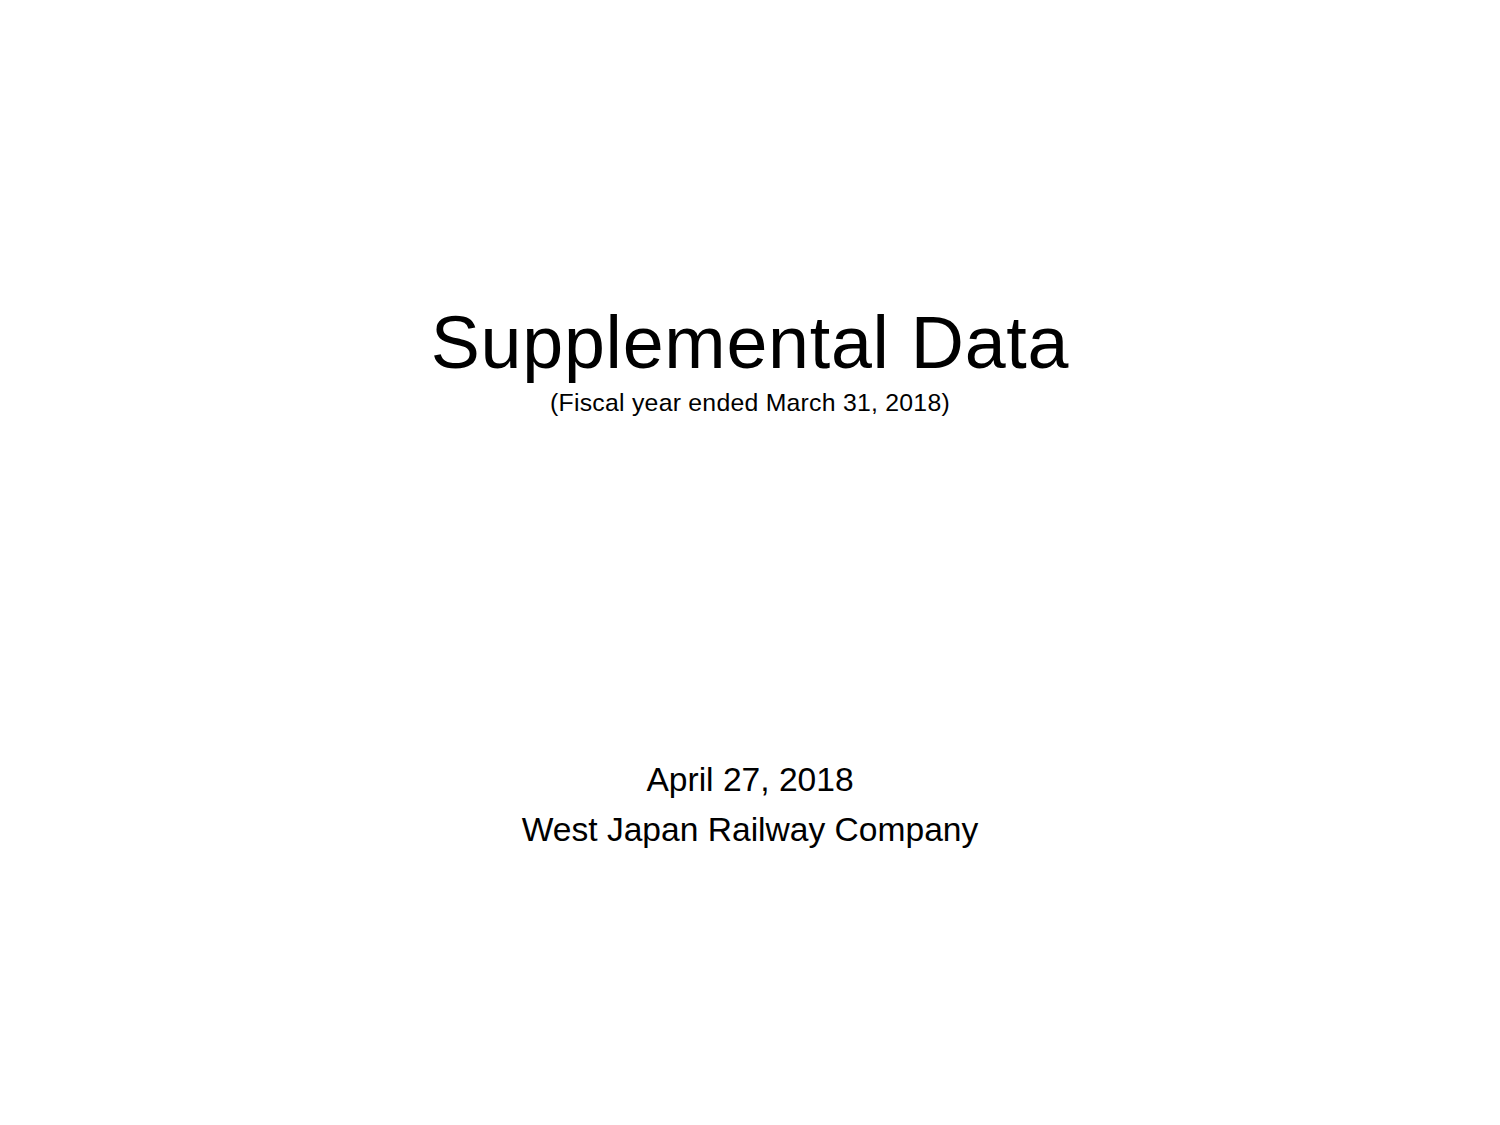Supplemental Data
(Fiscal year ended March 31, 2018)
April 27, 2018 West Japan Railway Company